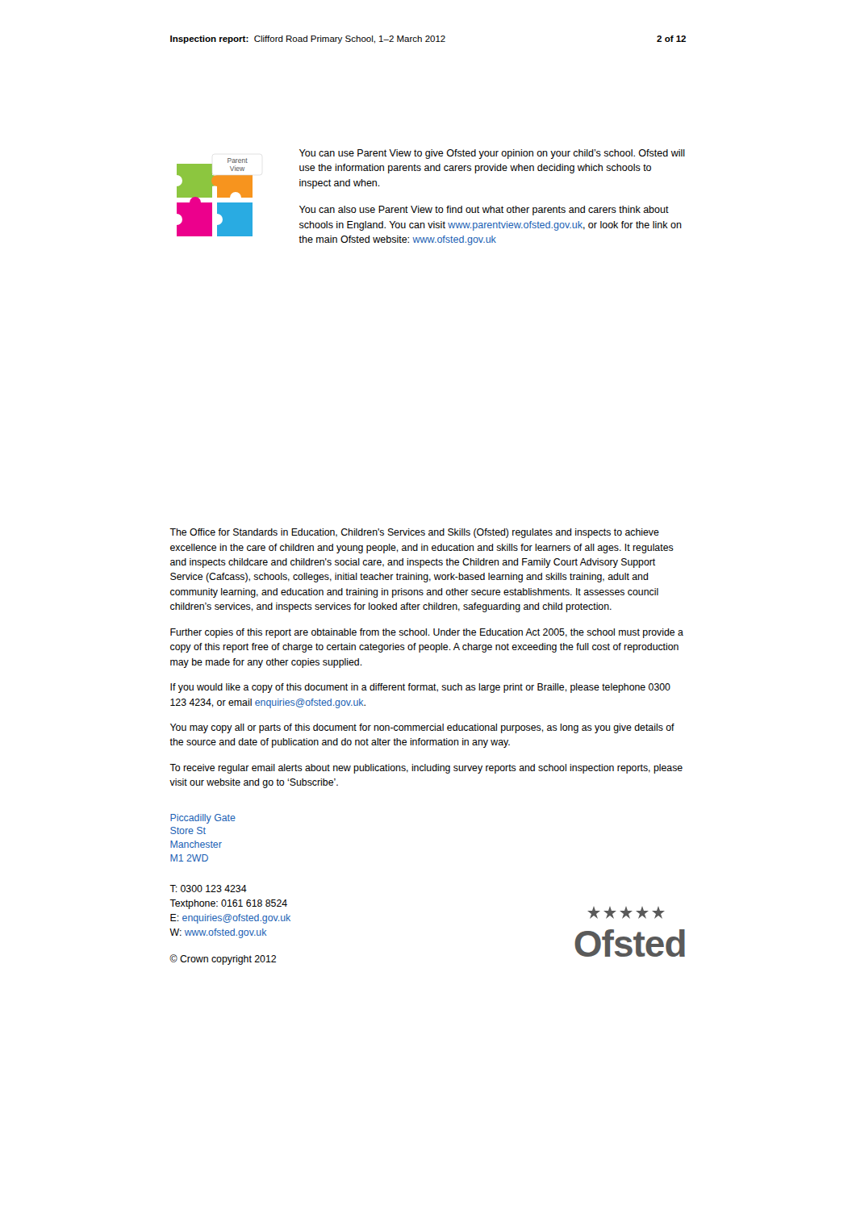Inspection report: Clifford Road Primary School, 1–2 March 2012
2 of 12
Parent View
You can use Parent View to give Ofsted your opinion on your child’s school. Ofsted will use the information parents and carers provide when deciding which schools to inspect and when.
You can also use Parent View to find out what other parents and carers think about schools in England. You can visit www.parentview.ofsted.gov.uk, or look for the link on the main Ofsted website: www.ofsted.gov.uk
The Office for Standards in Education, Children's Services and Skills (Ofsted) regulates and inspects to achieve excellence in the care of children and young people, and in education and skills for learners of all ages. It regulates and inspects childcare and children's social care, and inspects the Children and Family Court Advisory Support Service (Cafcass), schools, colleges, initial teacher training, work-based learning and skills training, adult and community learning, and education and training in prisons and other secure establishments. It assesses council children’s services, and inspects services for looked after children, safeguarding and child protection.
Further copies of this report are obtainable from the school. Under the Education Act 2005, the school must provide a copy of this report free of charge to certain categories of people. A charge not exceeding the full cost of reproduction may be made for any other copies supplied.
If you would like a copy of this document in a different format, such as large print or Braille, please telephone 0300 123 4234, or email enquiries@ofsted.gov.uk.
You may copy all or parts of this document for non-commercial educational purposes, as long as you give details of the source and date of publication and do not alter the information in any way.
To receive regular email alerts about new publications, including survey reports and school inspection reports, please visit our website and go to ‘Subscribe’.
Piccadilly Gate Store St Manchester M1 2WD
T: 0300 123 4234
Textphone: 0161 618 8524
E: enquiries@ofsted.gov.uk
W: www.ofsted.gov.uk
© Crown copyright 2012
Ofsted